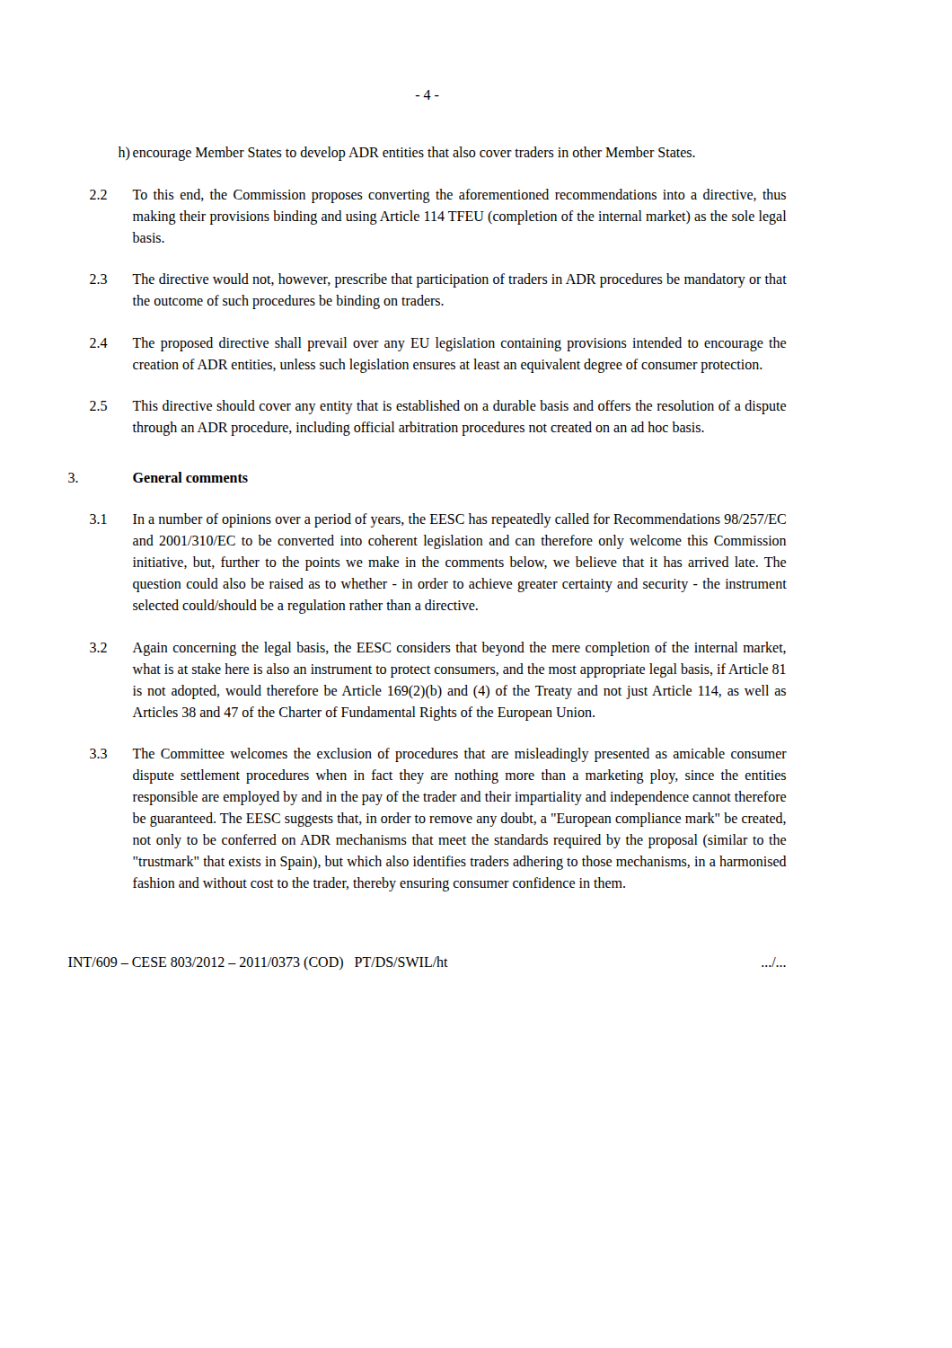- 4 -
h)
encourage Member States to develop ADR entities that also cover traders in other Member States.
2.2
To this end, the Commission proposes converting the aforementioned recommendations into a directive, thus making their provisions binding and using Article 114 TFEU (completion of the internal market) as the sole legal basis.
2.3
The directive would not, however, prescribe that participation of traders in ADR procedures be mandatory or that the outcome of such procedures be binding on traders.
2.4
The proposed directive shall prevail over any EU legislation containing provisions intended to encourage the creation of ADR entities, unless such legislation ensures at least an equivalent degree of consumer protection.
2.5
This directive should cover any entity that is established on a durable basis and offers the resolution of a dispute through an ADR procedure, including official arbitration procedures not created on an ad hoc basis.
3.
General comments
3.1
In a number of opinions over a period of years, the EESC has repeatedly called for Recommendations 98/257/EC and 2001/310/EC to be converted into coherent legislation and can therefore only welcome this Commission initiative, but, further to the points we make in the comments below, we believe that it has arrived late. The question could also be raised as to whether - in order to achieve greater certainty and security - the instrument selected could/should be a regulation rather than a directive.
3.2
Again concerning the legal basis, the EESC considers that beyond the mere completion of the internal market, what is at stake here is also an instrument to protect consumers, and the most appropriate legal basis, if Article 81 is not adopted, would therefore be Article 169(2)(b) and (4) of the Treaty and not just Article 114, as well as Articles 38 and 47 of the Charter of Fundamental Rights of the European Union.
3.3
The Committee welcomes the exclusion of procedures that are misleadingly presented as amicable consumer dispute settlement procedures when in fact they are nothing more than a marketing ploy, since the entities responsible are employed by and in the pay of the trader and their impartiality and independence cannot therefore be guaranteed. The EESC suggests that, in order to remove any doubt, a "European compliance mark" be created, not only to be conferred on ADR mechanisms that meet the standards required by the proposal (similar to the "trustmark" that exists in Spain), but which also identifies traders adhering to those mechanisms, in a harmonised fashion and without cost to the trader, thereby ensuring consumer confidence in them.
INT/609 – CESE 803/2012 – 2011/0373 (COD) PT/DS/SWIL/ht
.../...